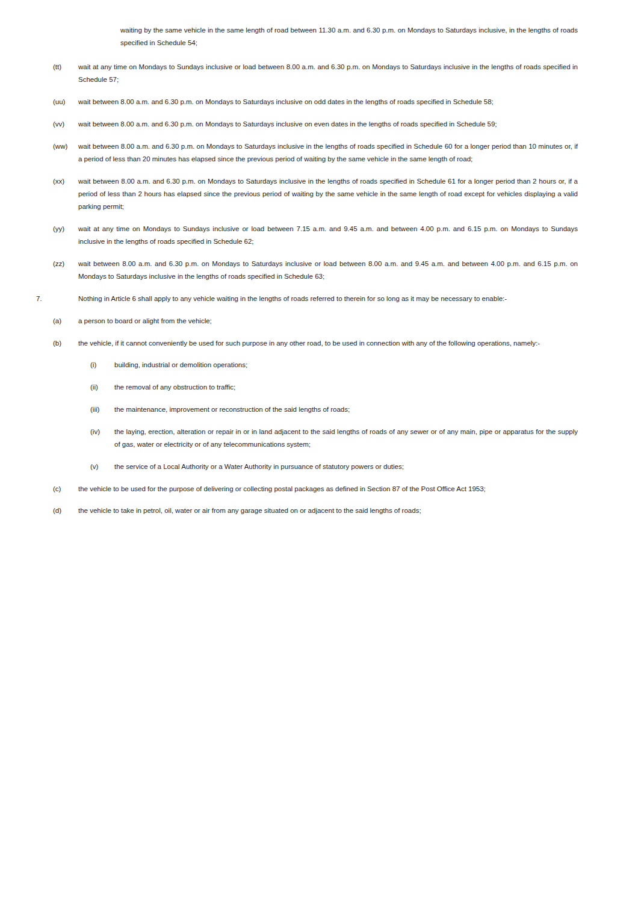waiting by the same vehicle in the same length of road between 11.30 a.m. and 6.30 p.m. on Mondays to Saturdays inclusive, in the lengths of roads specified in Schedule 54;
(tt)
wait at any time on Mondays to Sundays inclusive or load between 8.00 a.m. and 6.30 p.m. on Mondays to Saturdays inclusive in the lengths of roads specified in Schedule 57;
(uu)
wait between 8.00 a.m. and 6.30 p.m. on Mondays to Saturdays inclusive on odd dates in the lengths of roads specified in Schedule 58;
(vv)
wait between 8.00 a.m. and 6.30 p.m. on Mondays to Saturdays inclusive on even dates in the lengths of roads specified in Schedule 59;
(ww)
wait between 8.00 a.m. and 6.30 p.m. on Mondays to Saturdays inclusive in the lengths of roads specified in Schedule 60 for a longer period than 10 minutes or, if a period of less than 20 minutes has elapsed since the previous period of waiting by the same vehicle in the same length of road;
(xx)
wait between 8.00 a.m. and 6.30 p.m. on Mondays to Saturdays inclusive in the lengths of roads specified in Schedule 61 for a longer period than 2 hours or, if a period of less than 2 hours has elapsed since the previous period of waiting by the same vehicle in the same length of road except for vehicles displaying a valid parking permit;
(yy)
wait at any time on Mondays to Sundays inclusive or load between 7.15 a.m. and 9.45 a.m. and between 4.00 p.m. and 6.15 p.m. on Mondays to Sundays inclusive in the lengths of roads specified in Schedule 62;
(zz)
wait between 8.00 a.m. and 6.30 p.m. on Mondays to Saturdays inclusive or load between 8.00 a.m. and 9.45 a.m. and between 4.00 p.m. and 6.15 p.m. on Mondays to Saturdays inclusive in the lengths of roads specified in Schedule 63;
7.
Nothing in Article 6 shall apply to any vehicle waiting in the lengths of roads referred to therein for so long as it may be necessary to enable:-
(a)
a person to board or alight from the vehicle;
(b)
the vehicle, if it cannot conveniently be used for such purpose in any other road, to be used in connection with any of the following operations, namely:-
(i)
building, industrial or demolition operations;
(ii)
the removal of any obstruction to traffic;
(iii)
the maintenance, improvement or reconstruction of the said lengths of roads;
(iv)
the laying, erection, alteration or repair in or in land adjacent to the said lengths of roads of any sewer or of any main, pipe or apparatus for the supply of gas, water or electricity or of any telecommunications system;
(v)
the service of a Local Authority or a Water Authority in pursuance of statutory powers or duties;
(c)
the vehicle to be used for the purpose of delivering or collecting postal packages as defined in Section 87 of the Post Office Act 1953;
(d)
the vehicle to take in petrol, oil, water or air from any garage situated on or adjacent to the said lengths of roads;